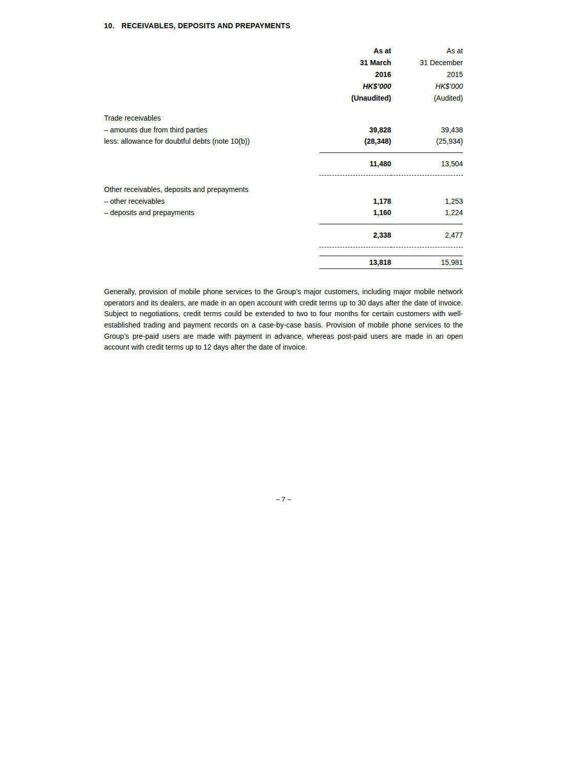10. RECEIVABLES, DEPOSITS AND PREPAYMENTS
| | As at | As at |
| | 31 March | 31 December |
| | 2016 | 2015 |
| | HK$’000 | HK$’000 |
| | (Unaudited) | (Audited) |
| Trade receivables | | |
| – amounts due from third parties | 39,828 | 39,438 |
| less: allowance for doubtful debts (note 10(b)) | (28,348) | (25,934) |
| | 11,480 | 13,504 |
| Other receivables, deposits and prepayments | | |
| – other receivables | 1,178 | 1,253 |
| – deposits and prepayments | 1,160 | 1,224 |
| | 2,338 | 2,477 |
| | 13,818 | 15,981 |
Generally, provision of mobile phone services to the Group’s major customers, including major mobile network operators and its dealers, are made in an open account with credit terms up to 30 days after the date of invoice. Subject to negotiations, credit terms could be extended to two to four months for certain customers with well-established trading and payment records on a case-by-case basis. Provision of mobile phone services to the Group’s pre-paid users are made with payment in advance, whereas post-paid users are made in an open account with credit terms up to 12 days after the date of invoice.
– 7 –